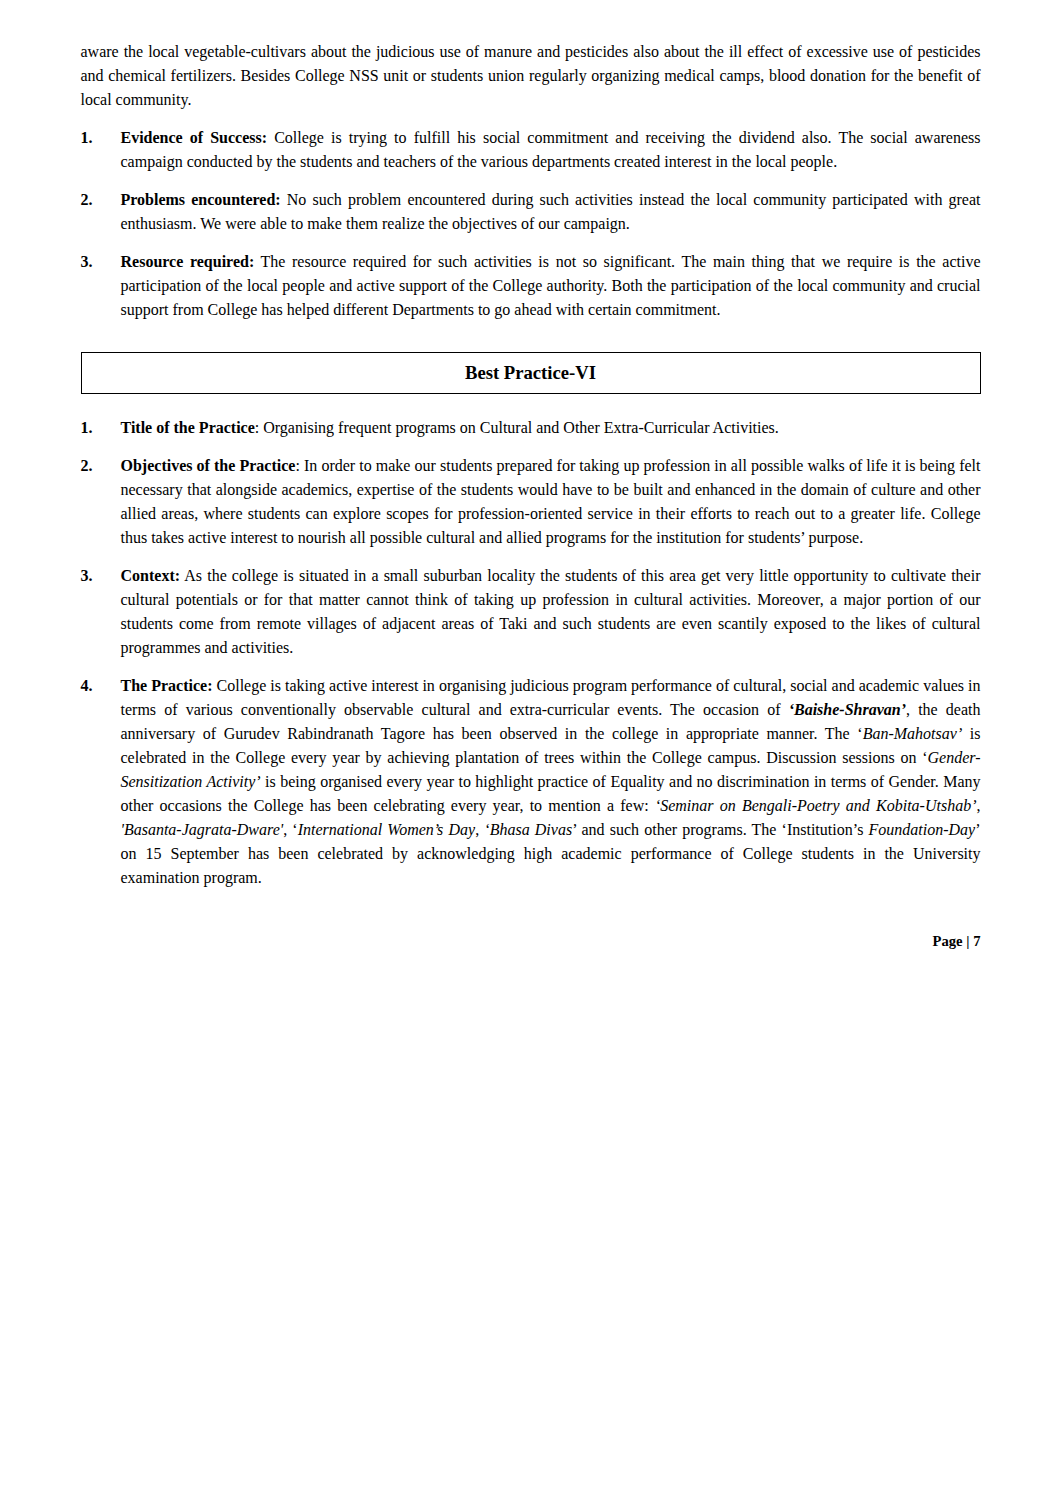aware the local vegetable-cultivars about the judicious use of manure and pesticides also about the ill effect of excessive use of pesticides and chemical fertilizers. Besides College NSS unit or students union regularly organizing medical camps, blood donation for the benefit of local community.
Evidence of Success: College is trying to fulfill his social commitment and receiving the dividend also. The social awareness campaign conducted by the students and teachers of the various departments created interest in the local people.
Problems encountered: No such problem encountered during such activities instead the local community participated with great enthusiasm. We were able to make them realize the objectives of our campaign.
Resource required: The resource required for such activities is not so significant. The main thing that we require is the active participation of the local people and active support of the College authority. Both the participation of the local community and crucial support from College has helped different Departments to go ahead with certain commitment.
Best Practice-VI
Title of the Practice: Organising frequent programs on Cultural and Other Extra-Curricular Activities.
Objectives of the Practice: In order to make our students prepared for taking up profession in all possible walks of life it is being felt necessary that alongside academics, expertise of the students would have to be built and enhanced in the domain of culture and other allied areas, where students can explore scopes for profession-oriented service in their efforts to reach out to a greater life. College thus takes active interest to nourish all possible cultural and allied programs for the institution for students’ purpose.
Context: As the college is situated in a small suburban locality the students of this area get very little opportunity to cultivate their cultural potentials or for that matter cannot think of taking up profession in cultural activities. Moreover, a major portion of our students come from remote villages of adjacent areas of Taki and such students are even scantily exposed to the likes of cultural programmes and activities.
The Practice: College is taking active interest in organising judicious program performance of cultural, social and academic values in terms of various conventionally observable cultural and extra-curricular events. The occasion of ‘Baishe-Shravan’, the death anniversary of Gurudev Rabindranath Tagore has been observed in the college in appropriate manner. The ‘Ban-Mahotsav’ is celebrated in the College every year by achieving plantation of trees within the College campus. Discussion sessions on ‘Gender-Sensitization Activity’ is being organised every year to highlight practice of Equality and no discrimination in terms of Gender. Many other occasions the College has been celebrating every year, to mention a few: ‘Seminar on Bengali-Poetry and Kobita-Utshab’, 'Basanta-Jagrata-Dware', ‘International Women’s Day, ‘Bhasa Divas’ and such other programs. The ‘Institution’s Foundation-Day’ on 15 September has been celebrated by acknowledging high academic performance of College students in the University examination program.
Page | 7